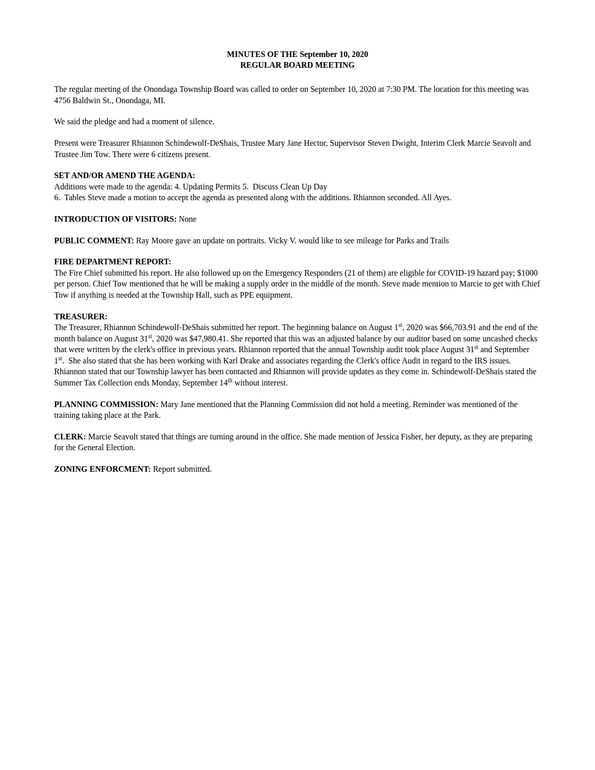MINUTES OF THE September 10, 2020
REGULAR BOARD MEETING
The regular meeting of the Onondaga Township Board was called to order on September 10, 2020 at 7:30 PM. The location for this meeting was 4756 Baldwin St., Onondaga, MI.
We said the pledge and had a moment of silence.
Present were Treasurer Rhiannon Schindewolf-DeShais, Trustee Mary Jane Hector, Supervisor Steven Dwight, Interim Clerk Marcie Seavolt and Trustee Jim Tow. There were 6 citizens present.
SET AND/OR AMEND THE AGENDA:
Additions were made to the agenda: 4. Updating Permits 5. Discuss Clean Up Day
6. Tables Steve made a motion to accept the agenda as presented along with the additions. Rhiannon seconded. All Ayes.
INTRODUCTION OF VISITORS:
None
PUBLIC COMMENT:
Ray Moore gave an update on portraits. Vicky V. would like to see mileage for Parks and Trails
FIRE DEPARTMENT REPORT:
The Fire Chief submitted his report. He also followed up on the Emergency Responders (21 of them) are eligible for COVID-19 hazard pay; $1000 per person. Chief Tow mentioned that he will be making a supply order in the middle of the month. Steve made mention to Marcie to get with Chief Tow if anything is needed at the Township Hall, such as PPE equipment.
TREASURER:
The Treasurer, Rhiannon Schindewolf-DeShais submitted her report. The beginning balance on August 1st, 2020 was $66,703.91 and the end of the month balance on August 31st, 2020 was $47,980.41. She reported that this was an adjusted balance by our auditor based on some uncashed checks that were written by the clerk's office in previous years. Rhiannon reported that the annual Township audit took place August 31st and September 1st. She also stated that she has been working with Karl Drake and associates regarding the Clerk's office Audit in regard to the IRS issues. Rhiannon stated that our Township lawyer has been contacted and Rhiannon will provide updates as they come in. Schindewolf-DeShais stated the Summer Tax Collection ends Monday, September 14th without interest.
PLANNING COMMISSION:
Mary Jane mentioned that the Planning Commission did not hold a meeting. Reminder was mentioned of the training taking place at the Park.
CLERK:
Marcie Seavolt stated that things are turning around in the office. She made mention of Jessica Fisher, her deputy, as they are preparing for the General Election.
ZONING ENFORCMENT:
Report submitted.